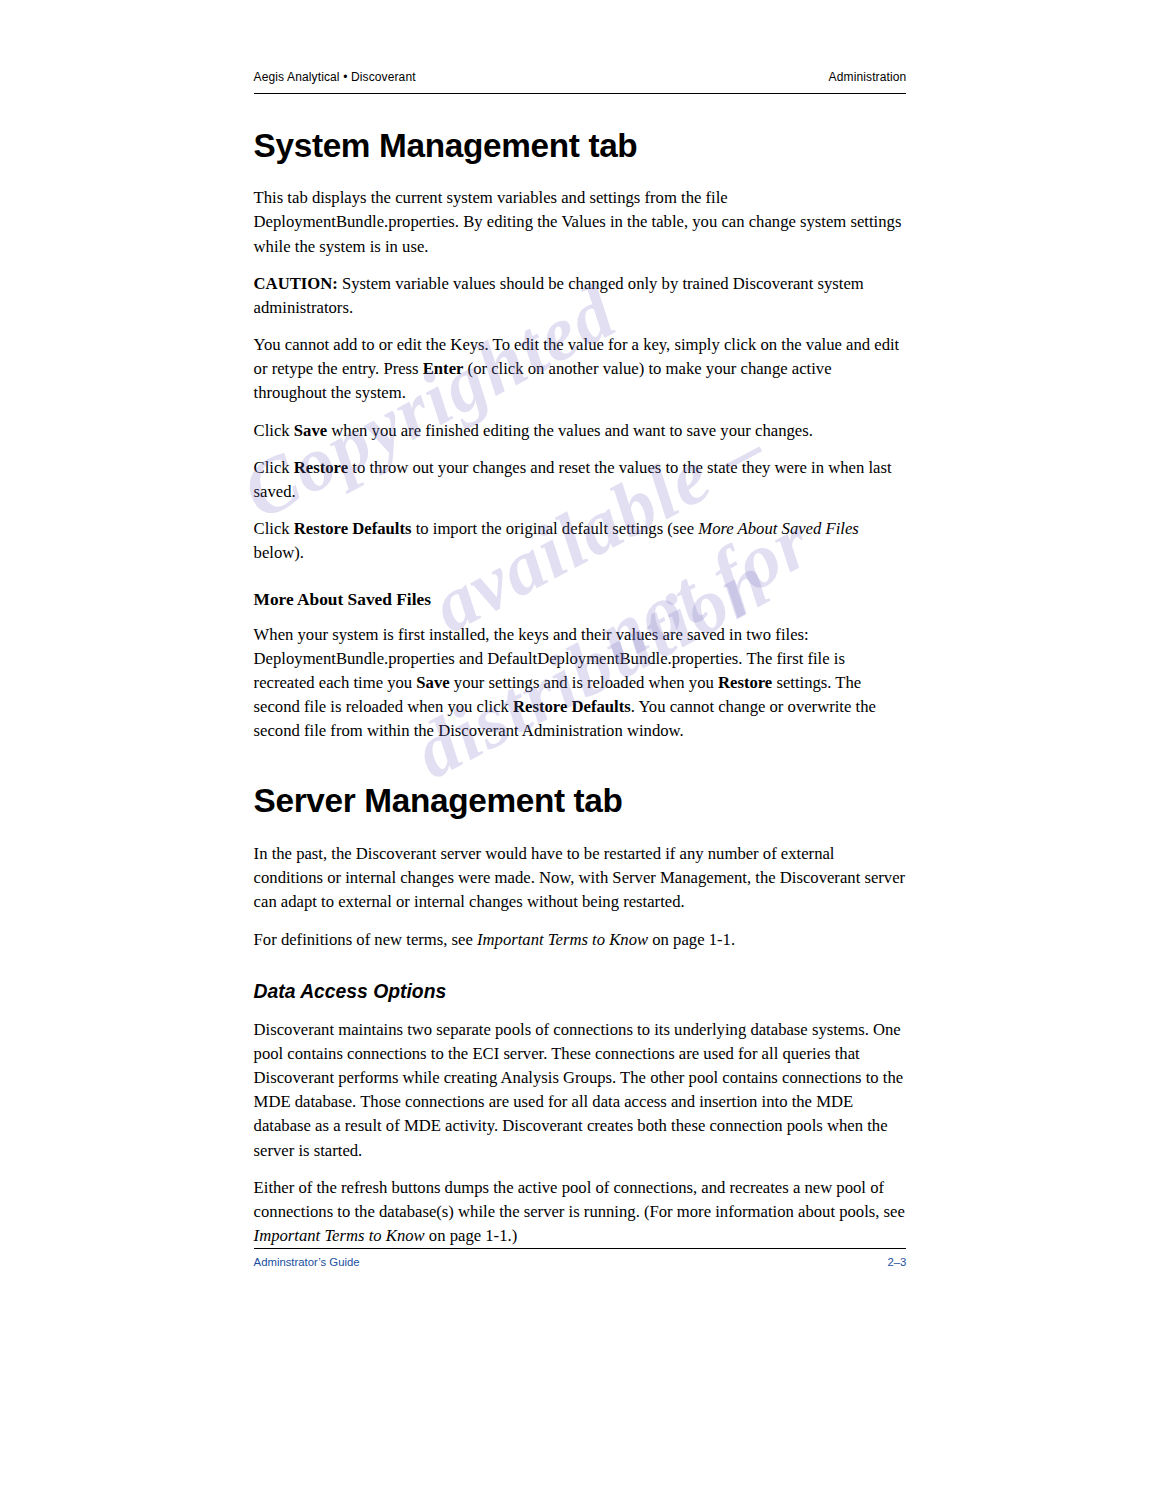Copyrighted
available –
not for
distribution
Aegis Analytical • Discoverant
Administration
System Management tab
This tab displays the current system variables and settings from the file DeploymentBundle.properties. By editing the Values in the table, you can change system settings while the system is in use.
CAUTION: System variable values should be changed only by trained Discoverant system administrators.
You cannot add to or edit the Keys. To edit the value for a key, simply click on the value and edit or retype the entry. Press Enter (or click on another value) to make your change active throughout the system.
Click Save when you are finished editing the values and want to save your changes.
Click Restore to throw out your changes and reset the values to the state they were in when last saved.
Click Restore Defaults to import the original default settings (see More About Saved Files below).
More About Saved Files
When your system is first installed, the keys and their values are saved in two files: DeploymentBundle.properties and DefaultDeploymentBundle.properties. The first file is recreated each time you Save your settings and is reloaded when you Restore settings. The second file is reloaded when you click Restore Defaults. You cannot change or overwrite the second file from within the Discoverant Administration window.
Server Management tab
In the past, the Discoverant server would have to be restarted if any number of external conditions or internal changes were made. Now, with Server Management, the Discoverant server can adapt to external or internal changes without being restarted.
For definitions of new terms, see Important Terms to Know on page 1-1.
Data Access Options
Discoverant maintains two separate pools of connections to its underlying database systems. One pool contains connections to the ECI server. These connections are used for all queries that Discoverant performs while creating Analysis Groups. The other pool contains connections to the MDE database. Those connections are used for all data access and insertion into the MDE database as a result of MDE activity. Discoverant creates both these connection pools when the server is started.
Either of the refresh buttons dumps the active pool of connections, and recreates a new pool of connections to the database(s) while the server is running. (For more information about pools, see Important Terms to Know on page 1-1.)
Adminstrator’s Guide
2–3